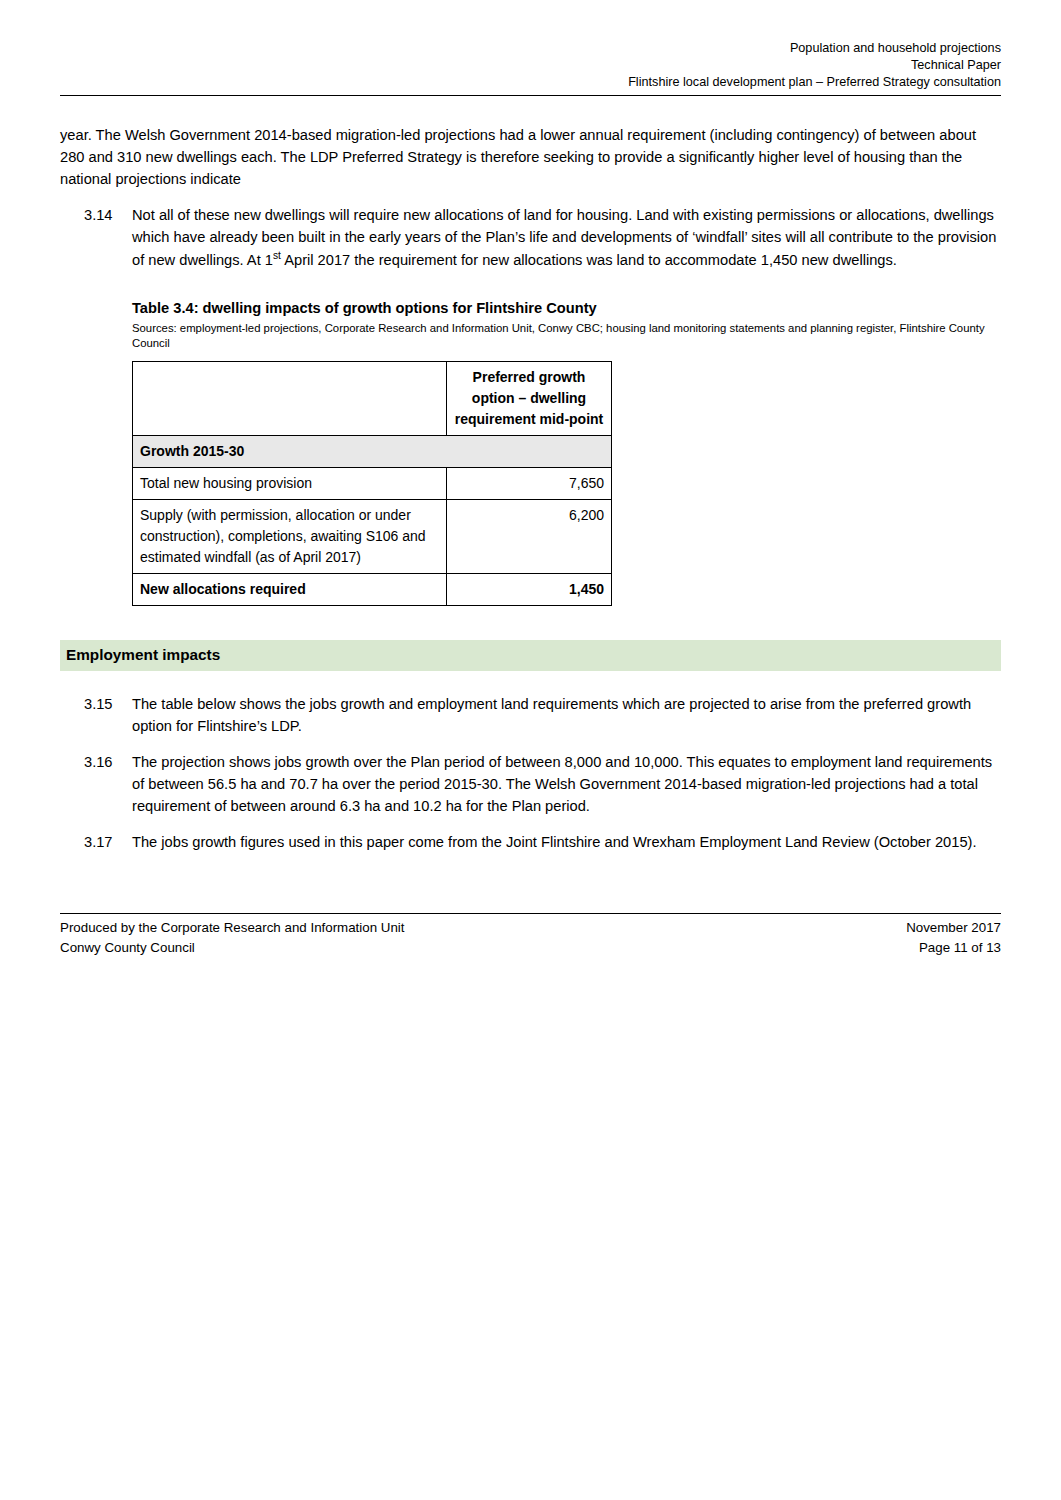Population and household projections
Technical Paper
Flintshire local development plan – Preferred Strategy consultation
year. The Welsh Government 2014-based migration-led projections had a lower annual requirement (including contingency) of between about 280 and 310 new dwellings each. The LDP Preferred Strategy is therefore seeking to provide a significantly higher level of housing than the national projections indicate
3.14
Not all of these new dwellings will require new allocations of land for housing. Land with existing permissions or allocations, dwellings which have already been built in the early years of the Plan’s life and developments of ‘windfall’ sites will all contribute to the provision of new dwellings. At 1st April 2017 the requirement for new allocations was land to accommodate 1,450 new dwellings.
Table 3.4: dwelling impacts of growth options for Flintshire County
Sources: employment-led projections, Corporate Research and Information Unit, Conwy CBC; housing land monitoring statements and planning register, Flintshire County Council
| | Preferred growth option – dwelling requirement mid-point |
| Growth 2015-30 |
| Total new housing provision | 7,650 |
| Supply (with permission, allocation or under construction), completions, awaiting S106 and estimated windfall (as of April 2017) | 6,200 |
| New allocations required | 1,450 |
Employment impacts
3.15
The table below shows the jobs growth and employment land requirements which are projected to arise from the preferred growth option for Flintshire’s LDP.
3.16
The projection shows jobs growth over the Plan period of between 8,000 and 10,000. This equates to employment land requirements of between 56.5 ha and 70.7 ha over the period 2015-30. The Welsh Government 2014-based migration-led projections had a total requirement of between around 6.3 ha and 10.2 ha for the Plan period.
3.17
The jobs growth figures used in this paper come from the Joint Flintshire and Wrexham Employment Land Review (October 2015).
| Produced by the Corporate Research and Information Unit | November 2017 |
| Conwy County Council | Page 11 of 13 |